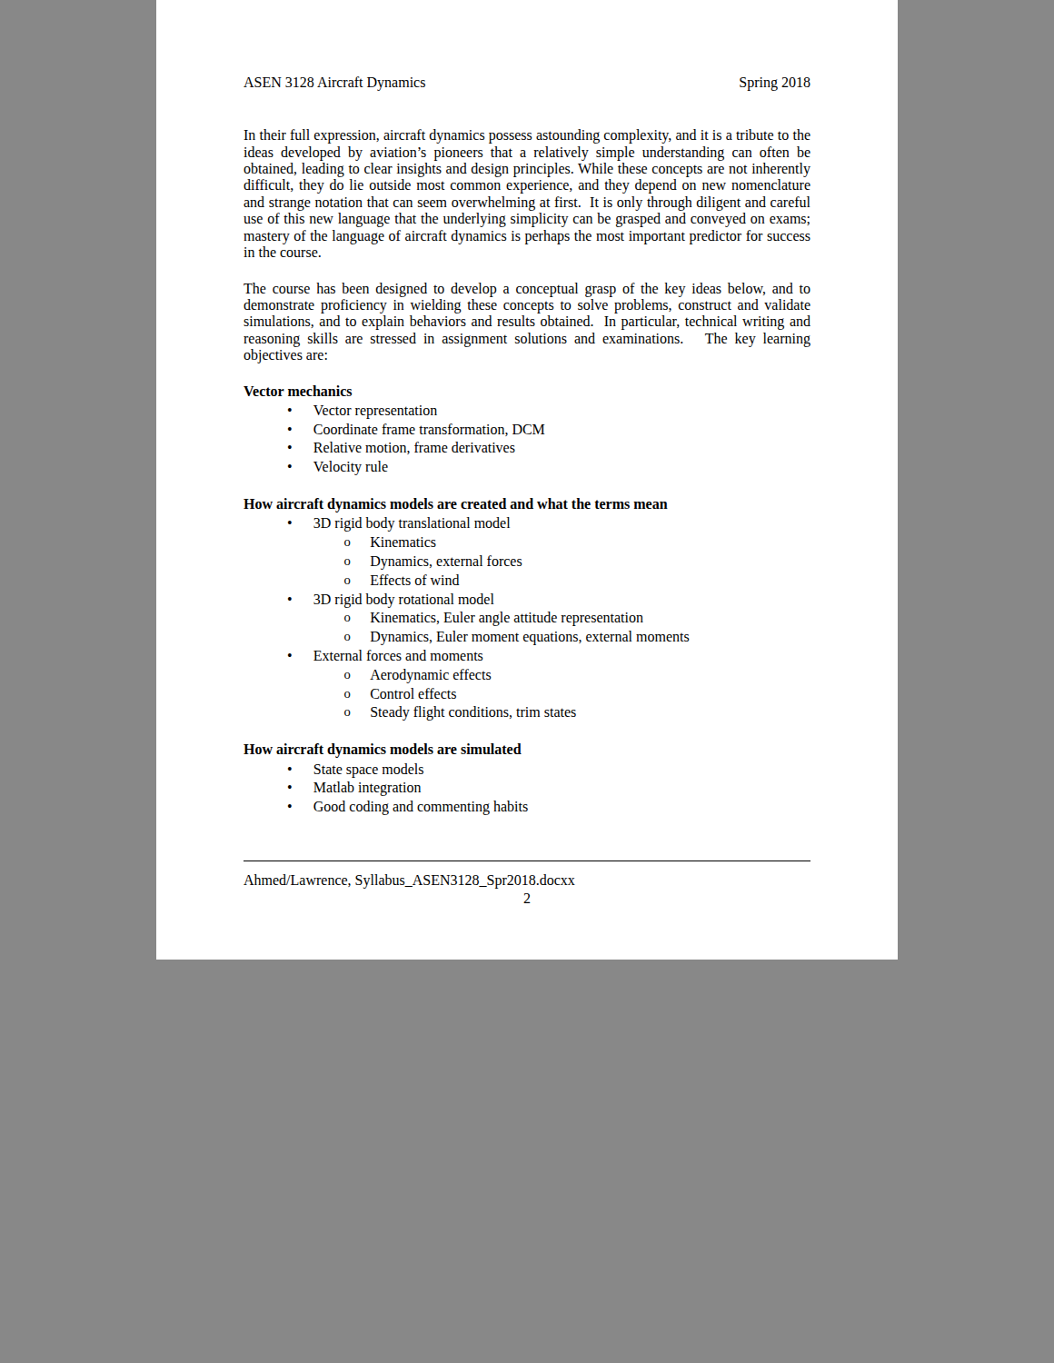ASEN 3128 Aircraft Dynamics Spring 2018
In their full expression, aircraft dynamics possess astounding complexity, and it is a tribute to the ideas developed by aviation’s pioneers that a relatively simple understanding can often be obtained, leading to clear insights and design principles. While these concepts are not inherently difficult, they do lie outside most common experience, and they depend on new nomenclature and strange notation that can seem overwhelming at first. It is only through diligent and careful use of this new language that the underlying simplicity can be grasped and conveyed on exams; mastery of the language of aircraft dynamics is perhaps the most important predictor for success in the course.
The course has been designed to develop a conceptual grasp of the key ideas below, and to demonstrate proficiency in wielding these concepts to solve problems, construct and validate simulations, and to explain behaviors and results obtained. In particular, technical writing and reasoning skills are stressed in assignment solutions and examinations. The key learning objectives are:
Vector mechanics
Vector representation
Coordinate frame transformation, DCM
Relative motion, frame derivatives
Velocity rule
How aircraft dynamics models are created and what the terms mean
3D rigid body translational model
Kinematics
Dynamics, external forces
Effects of wind
3D rigid body rotational model
Kinematics, Euler angle attitude representation
Dynamics, Euler moment equations, external moments
External forces and moments
Aerodynamic effects
Control effects
Steady flight conditions, trim states
How aircraft dynamics models are simulated
State space models
Matlab integration
Good coding and commenting habits
Ahmed/Lawrence, Syllabus_ASEN3128_Spr2018.docxx
2